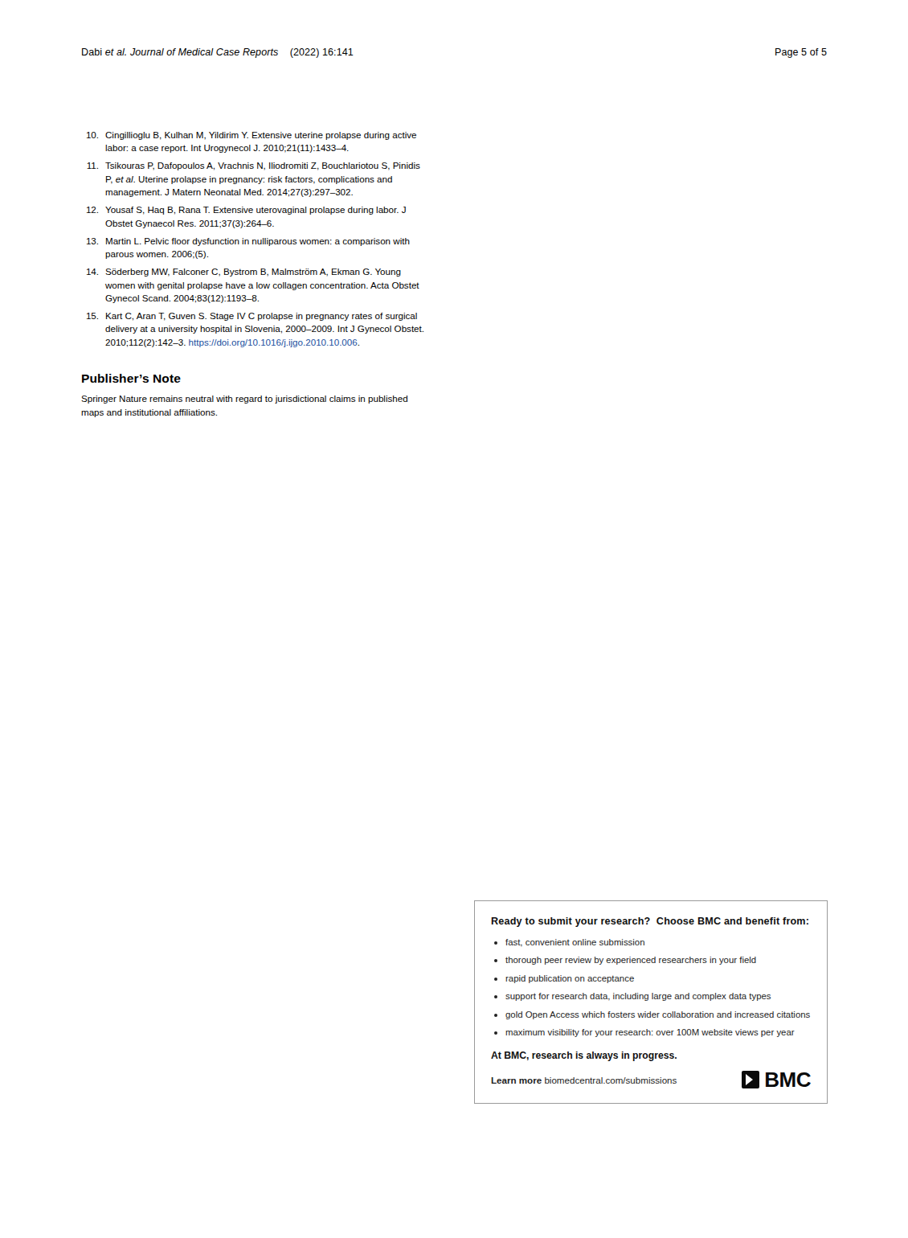Dabi et al. Journal of Medical Case Reports (2022) 16:141
Page 5 of 5
10. Cingillioglu B, Kulhan M, Yildirim Y. Extensive uterine prolapse during active labor: a case report. Int Urogynecol J. 2010;21(11):1433–4.
11. Tsikouras P, Dafopoulos A, Vrachnis N, Iliodromiti Z, Bouchlariotou S, Pinidis P, et al. Uterine prolapse in pregnancy: risk factors, complications and management. J Matern Neonatal Med. 2014;27(3):297–302.
12. Yousaf S, Haq B, Rana T. Extensive uterovaginal prolapse during labor. J Obstet Gynaecol Res. 2011;37(3):264–6.
13. Martin L. Pelvic floor dysfunction in nulliparous women: a comparison with parous women. 2006;(5).
14. Söderberg MW, Falconer C, Bystrom B, Malmström A, Ekman G. Young women with genital prolapse have a low collagen concentration. Acta Obstet Gynecol Scand. 2004;83(12):1193–8.
15. Kart C, Aran T, Guven S. Stage IV C prolapse in pregnancy rates of surgical delivery at a university hospital in Slovenia, 2000–2009. Int J Gynecol Obstet. 2010;112(2):142–3. https://doi.org/10.1016/j.ijgo.2010.10.006.
Publisher’s Note
Springer Nature remains neutral with regard to jurisdictional claims in published maps and institutional affiliations.
Ready to submit your research? Choose BMC and benefit from:
fast, convenient online submission
thorough peer review by experienced researchers in your field
rapid publication on acceptance
support for research data, including large and complex data types
gold Open Access which fosters wider collaboration and increased citations
maximum visibility for your research: over 100M website views per year
At BMC, research is always in progress.
Learn more biomedcentral.com/submissions
BMC